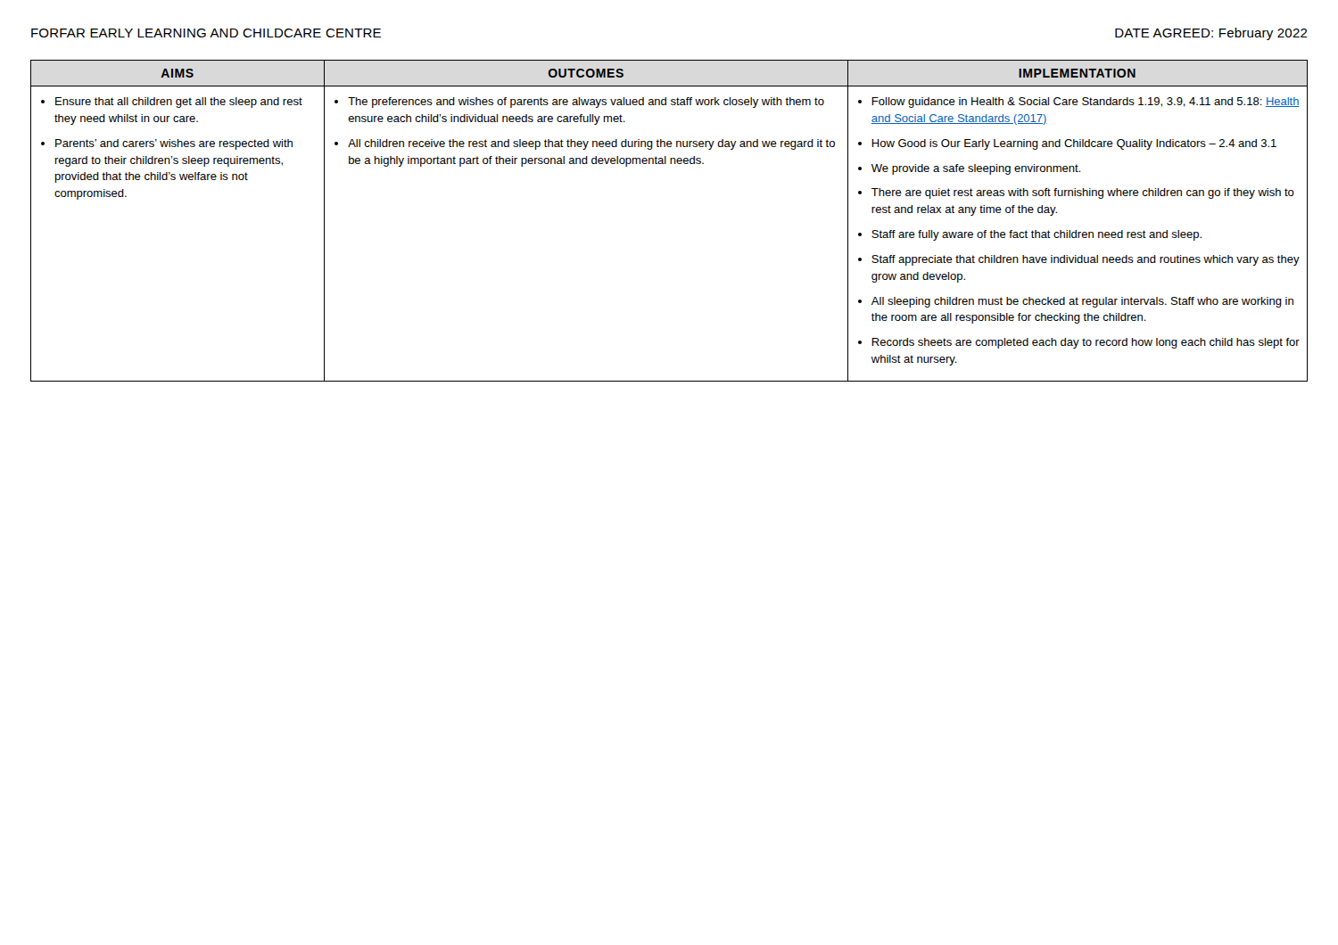FORFAR EARLY LEARNING AND CHILDCARE CENTRE
DATE AGREED: February 2022
| AIMS | OUTCOMES | IMPLEMENTATION |
| --- | --- | --- |
| Ensure that all children get all the sleep and rest they need whilst in our care. Parents’ and carers’ wishes are respected with regard to their children’s sleep requirements, provided that the child’s welfare is not compromised. | The preferences and wishes of parents are always valued and staff work closely with them to ensure each child’s individual needs are carefully met. All children receive the rest and sleep that they need during the nursery day and we regard it to be a highly important part of their personal and developmental needs. | Follow guidance in Health & Social Care Standards 1.19, 3.9, 4.11 and 5.18: Health and Social Care Standards (2017) How Good is Our Early Learning and Childcare Quality Indicators – 2.4 and 3.1 We provide a safe sleeping environment. There are quiet rest areas with soft furnishing where children can go if they wish to rest and relax at any time of the day. Staff are fully aware of the fact that children need rest and sleep. Staff appreciate that children have individual needs and routines which vary as they grow and develop. All sleeping children must be checked at regular intervals. Staff who are working in the room are all responsible for checking the children. Records sheets are completed each day to record how long each child has slept for whilst at nursery. |